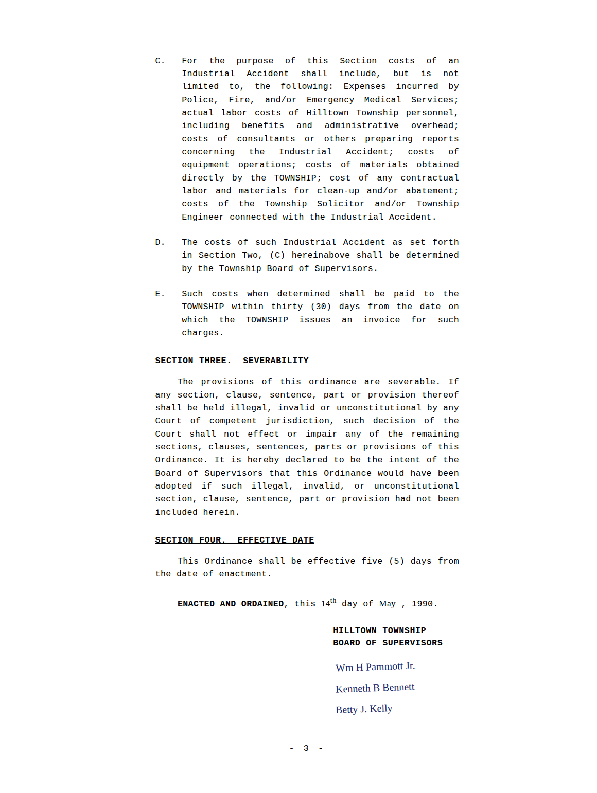C.
For the purpose of this Section costs of an Industrial Accident shall include, but is not limited to, the following: Expenses incurred by Police, Fire, and/or Emergency Medical Services; actual labor costs of Hilltown Township personnel, including benefits and administrative overhead; costs of consultants or others preparing reports concerning the Industrial Accident; costs of equipment operations; costs of materials obtained directly by the TOWNSHIP; cost of any contractual labor and materials for clean-up and/or abatement; costs of the Township Solicitor and/or Township Engineer connected with the Industrial Accident.
D.
The costs of such Industrial Accident as set forth in Section Two, (C) hereinabove shall be determined by the Township Board of Supervisors.
E.
Such costs when determined shall be paid to the TOWNSHIP within thirty (30) days from the date on which the TOWNSHIP issues an invoice for such charges.
SECTION THREE. SEVERABILITY
The provisions of this ordinance are severable. If any section, clause, sentence, part or provision thereof shall be held illegal, invalid or unconstitutional by any Court of competent jurisdiction, such decision of the Court shall not effect or impair any of the remaining sections, clauses, sentences, parts or provisions of this Ordinance. It is hereby declared to be the intent of the Board of Supervisors that this Ordinance would have been adopted if such illegal, invalid, or unconstitutional section, clause, sentence, part or provision had not been included herein.
SECTION FOUR. EFFECTIVE DATE
This Ordinance shall be effective five (5) days from the date of enactment.
ENACTED AND ORDAINED, this 14th day of May , 1990.
HILLTOWN TOWNSHIP
BOARD OF SUPERVISORS
Wm H Pammott Jr.
Kenneth B Bennett
Betty J. Kelly
- 3 -